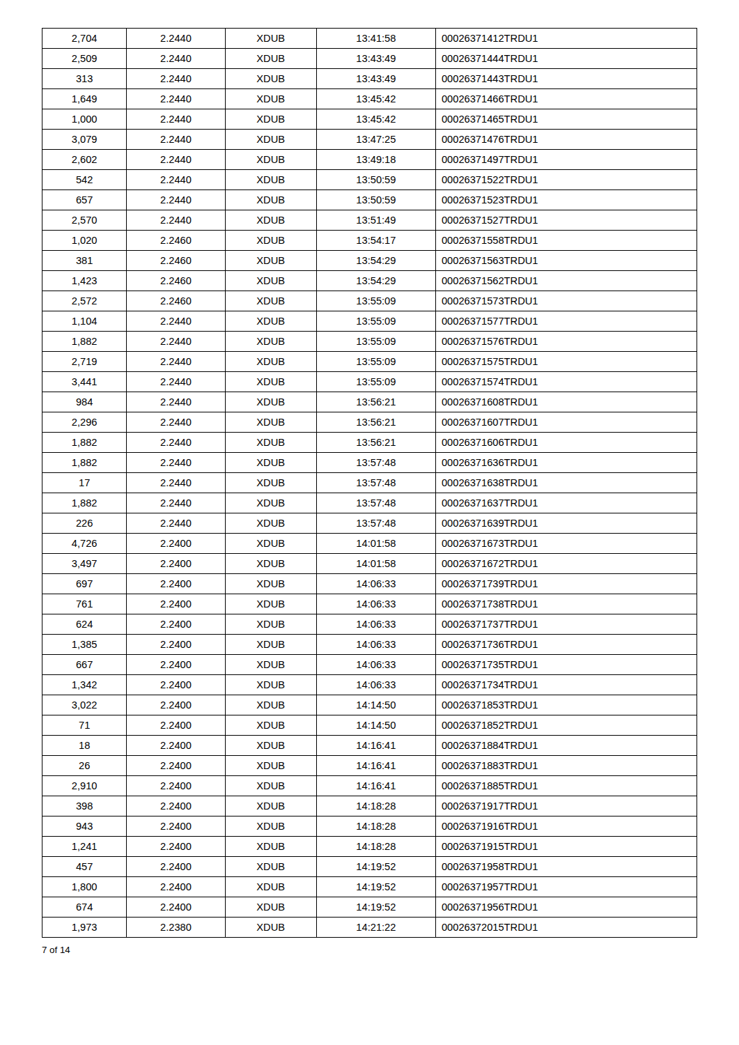| 2,704 | 2.2440 | XDUB | 13:41:58 | 00026371412TRDU1 |
| 2,509 | 2.2440 | XDUB | 13:43:49 | 00026371444TRDU1 |
| 313 | 2.2440 | XDUB | 13:43:49 | 00026371443TRDU1 |
| 1,649 | 2.2440 | XDUB | 13:45:42 | 00026371466TRDU1 |
| 1,000 | 2.2440 | XDUB | 13:45:42 | 00026371465TRDU1 |
| 3,079 | 2.2440 | XDUB | 13:47:25 | 00026371476TRDU1 |
| 2,602 | 2.2440 | XDUB | 13:49:18 | 00026371497TRDU1 |
| 542 | 2.2440 | XDUB | 13:50:59 | 00026371522TRDU1 |
| 657 | 2.2440 | XDUB | 13:50:59 | 00026371523TRDU1 |
| 2,570 | 2.2440 | XDUB | 13:51:49 | 00026371527TRDU1 |
| 1,020 | 2.2460 | XDUB | 13:54:17 | 00026371558TRDU1 |
| 381 | 2.2460 | XDUB | 13:54:29 | 00026371563TRDU1 |
| 1,423 | 2.2460 | XDUB | 13:54:29 | 00026371562TRDU1 |
| 2,572 | 2.2460 | XDUB | 13:55:09 | 00026371573TRDU1 |
| 1,104 | 2.2440 | XDUB | 13:55:09 | 00026371577TRDU1 |
| 1,882 | 2.2440 | XDUB | 13:55:09 | 00026371576TRDU1 |
| 2,719 | 2.2440 | XDUB | 13:55:09 | 00026371575TRDU1 |
| 3,441 | 2.2440 | XDUB | 13:55:09 | 00026371574TRDU1 |
| 984 | 2.2440 | XDUB | 13:56:21 | 00026371608TRDU1 |
| 2,296 | 2.2440 | XDUB | 13:56:21 | 00026371607TRDU1 |
| 1,882 | 2.2440 | XDUB | 13:56:21 | 00026371606TRDU1 |
| 1,882 | 2.2440 | XDUB | 13:57:48 | 00026371636TRDU1 |
| 17 | 2.2440 | XDUB | 13:57:48 | 00026371638TRDU1 |
| 1,882 | 2.2440 | XDUB | 13:57:48 | 00026371637TRDU1 |
| 226 | 2.2440 | XDUB | 13:57:48 | 00026371639TRDU1 |
| 4,726 | 2.2400 | XDUB | 14:01:58 | 00026371673TRDU1 |
| 3,497 | 2.2400 | XDUB | 14:01:58 | 00026371672TRDU1 |
| 697 | 2.2400 | XDUB | 14:06:33 | 00026371739TRDU1 |
| 761 | 2.2400 | XDUB | 14:06:33 | 00026371738TRDU1 |
| 624 | 2.2400 | XDUB | 14:06:33 | 00026371737TRDU1 |
| 1,385 | 2.2400 | XDUB | 14:06:33 | 00026371736TRDU1 |
| 667 | 2.2400 | XDUB | 14:06:33 | 00026371735TRDU1 |
| 1,342 | 2.2400 | XDUB | 14:06:33 | 00026371734TRDU1 |
| 3,022 | 2.2400 | XDUB | 14:14:50 | 00026371853TRDU1 |
| 71 | 2.2400 | XDUB | 14:14:50 | 00026371852TRDU1 |
| 18 | 2.2400 | XDUB | 14:16:41 | 00026371884TRDU1 |
| 26 | 2.2400 | XDUB | 14:16:41 | 00026371883TRDU1 |
| 2,910 | 2.2400 | XDUB | 14:16:41 | 00026371885TRDU1 |
| 398 | 2.2400 | XDUB | 14:18:28 | 00026371917TRDU1 |
| 943 | 2.2400 | XDUB | 14:18:28 | 00026371916TRDU1 |
| 1,241 | 2.2400 | XDUB | 14:18:28 | 00026371915TRDU1 |
| 457 | 2.2400 | XDUB | 14:19:52 | 00026371958TRDU1 |
| 1,800 | 2.2400 | XDUB | 14:19:52 | 00026371957TRDU1 |
| 674 | 2.2400 | XDUB | 14:19:52 | 00026371956TRDU1 |
| 1,973 | 2.2380 | XDUB | 14:21:22 | 00026372015TRDU1 |
7 of 14